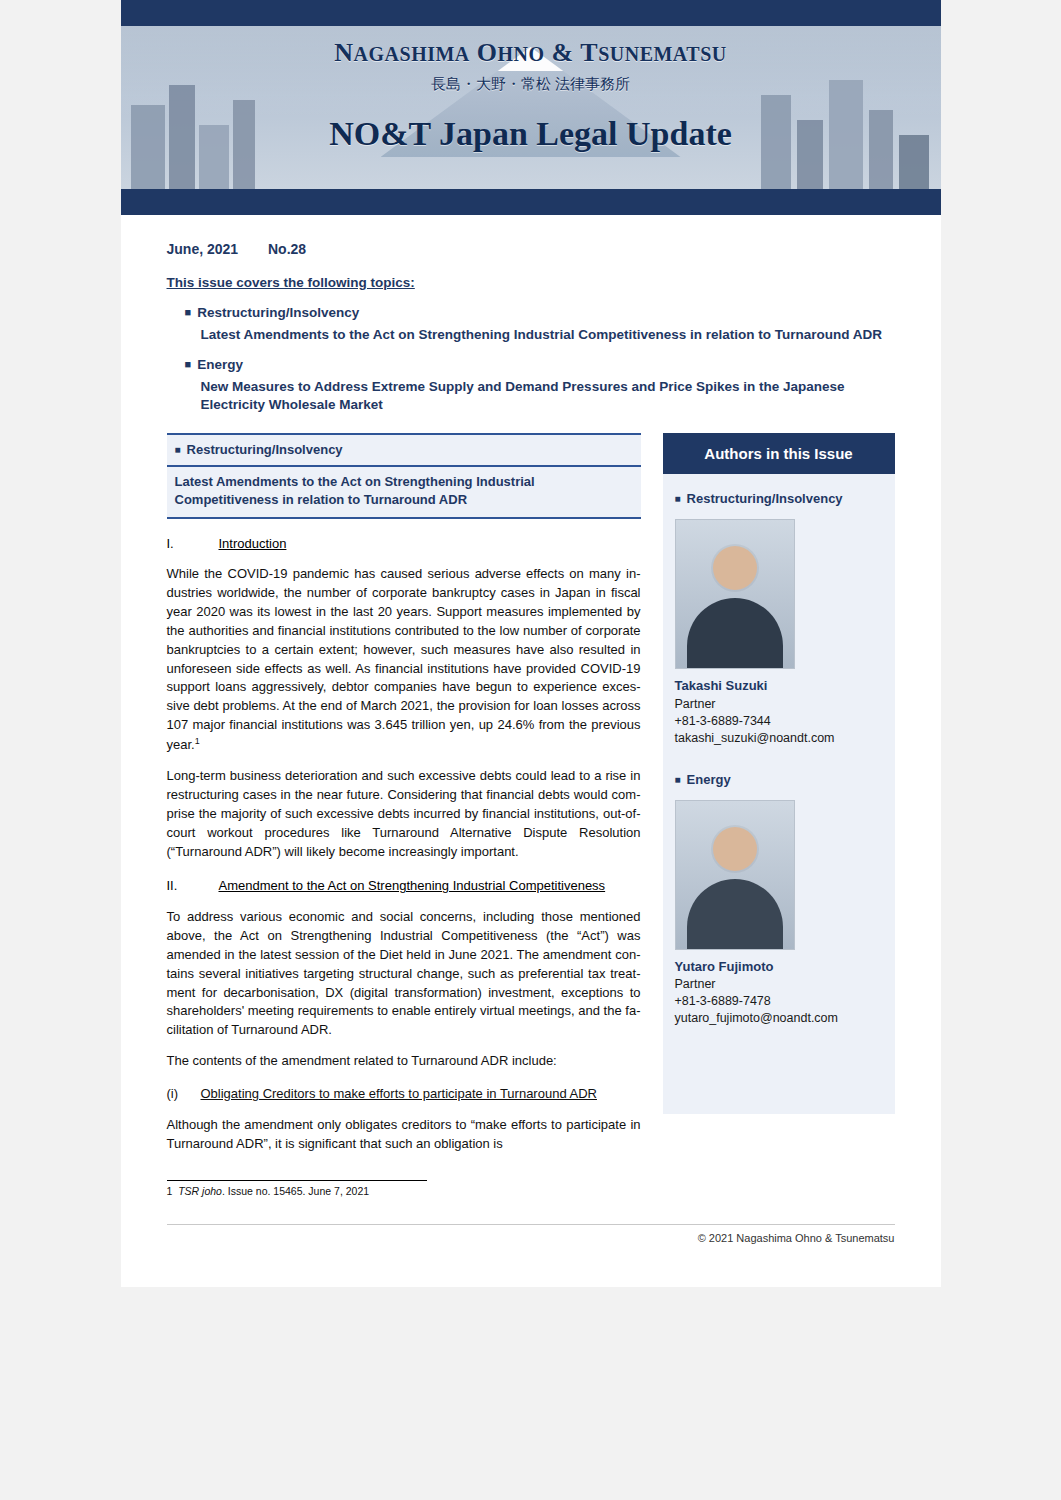NAGASHIMA OHNO & TSUNEMATSU
長島・大野・常松 法律事務所
NO&T Japan Legal Update
June, 2021 No.28
This issue covers the following topics:
Restructuring/Insolvency
Latest Amendments to the Act on Strengthening Industrial Competitiveness in relation to Turnaround ADR
Energy
New Measures to Address Extreme Supply and Demand Pressures and Price Spikes in the Japanese Electricity Wholesale Market
Restructuring/Insolvency
Latest Amendments to the Act on Strengthening Industrial Competitiveness in relation to Turnaround ADR
I. Introduction
While the COVID-19 pandemic has caused serious adverse effects on many industries worldwide, the number of corporate bankruptcy cases in Japan in fiscal year 2020 was its lowest in the last 20 years. Support measures implemented by the authorities and financial institutions contributed to the low number of corporate bankruptcies to a certain extent; however, such measures have also resulted in unforeseen side effects as well. As financial institutions have provided COVID-19 support loans aggressively, debtor companies have begun to experience excessive debt problems. At the end of March 2021, the provision for loan losses across 107 major financial institutions was 3.645 trillion yen, up 24.6% from the previous year.1
Long-term business deterioration and such excessive debts could lead to a rise in restructuring cases in the near future. Considering that financial debts would comprise the majority of such excessive debts incurred by financial institutions, out-of-court workout procedures like Turnaround Alternative Dispute Resolution (“Turnaround ADR”) will likely become increasingly important.
II. Amendment to the Act on Strengthening Industrial Competitiveness
To address various economic and social concerns, including those mentioned above, the Act on Strengthening Industrial Competitiveness (the “Act”) was amended in the latest session of the Diet held in June 2021. The amendment contains several initiatives targeting structural change, such as preferential tax treatment for decarbonisation, DX (digital transformation) investment, exceptions to shareholders' meeting requirements to enable entirely virtual meetings, and the facilitation of Turnaround ADR.
The contents of the amendment related to Turnaround ADR include:
(i) Obligating Creditors to make efforts to participate in Turnaround ADR
Although the amendment only obligates creditors to “make efforts to participate in Turnaround ADR”, it is significant that such an obligation is
1 TSR joho. Issue no. 15465. June 7, 2021
Authors in this Issue
Restructuring/Insolvency
Takashi Suzuki
Partner
+81-3-6889-7344
takashi_suzuki@noandt.com
Energy
Yutaro Fujimoto
Partner
+81-3-6889-7478
yutaro_fujimoto@noandt.com
© 2021 Nagashima Ohno & Tsunematsu